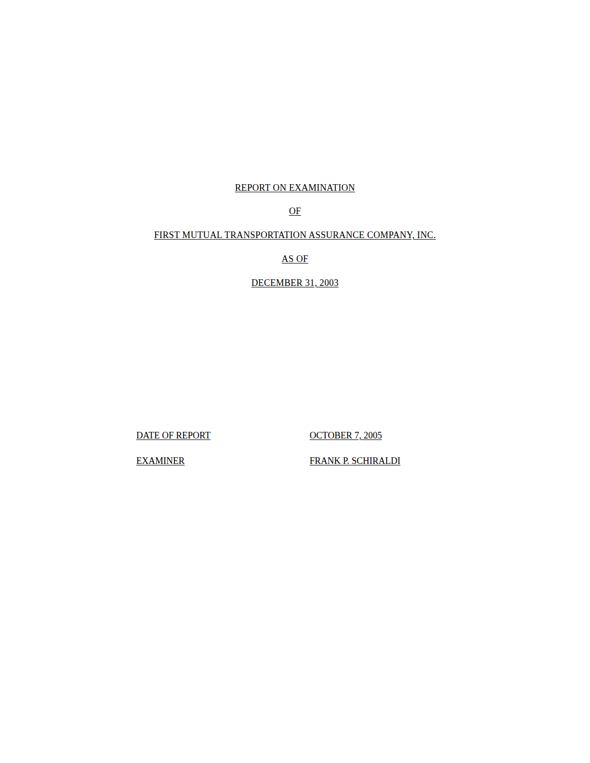REPORT ON EXAMINATION
OF
FIRST MUTUAL TRANSPORTATION ASSURANCE COMPANY, INC.
AS OF
DECEMBER 31, 2003
DATE OF REPORT
OCTOBER 7, 2005
EXAMINER
FRANK P. SCHIRALDI